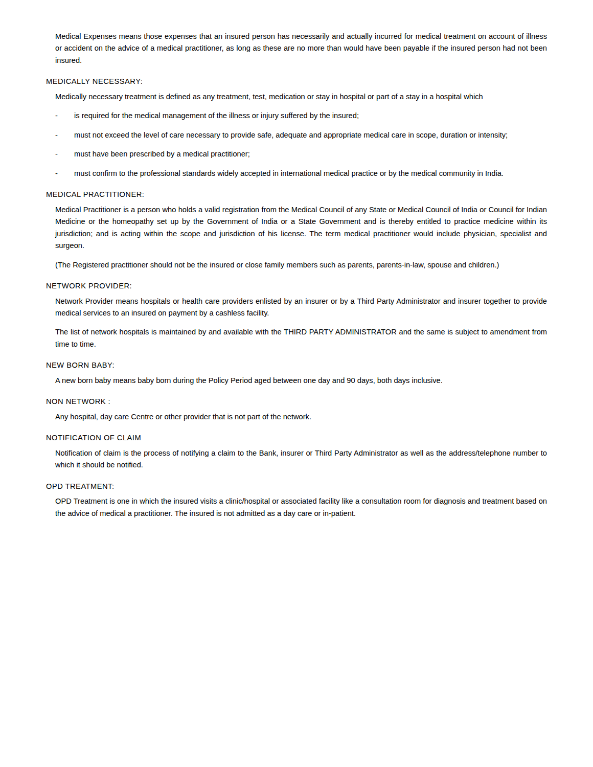Medical Expenses means those expenses that an insured person has necessarily and actually incurred for medical treatment on account of illness or accident on the advice of a medical practitioner, as long as these are no more than would have been payable if the insured person had not been insured.
MEDICALLY NECESSARY:
Medically necessary treatment is defined as any treatment, test, medication or stay in hospital or part of a stay in a hospital which
is required for the medical management of the illness or injury suffered by the insured;
must not exceed the level of care necessary to provide safe, adequate and appropriate medical care in scope, duration or intensity;
must have been prescribed by a medical practitioner;
must confirm to the professional standards widely accepted in international medical practice or by the medical community in India.
MEDICAL PRACTITIONER:
Medical Practitioner is a person who holds a valid registration from the Medical Council of any State or Medical Council of India or Council for Indian Medicine or the homeopathy set up by the Government of India or a State Government and is thereby entitled to practice medicine within its jurisdiction; and is acting within the scope and jurisdiction of his license. The term medical practitioner would include physician, specialist and surgeon.
(The Registered practitioner should not be the insured or close family members such as parents, parents-in-law, spouse and children.)
NETWORK PROVIDER:
Network Provider means hospitals or health care providers enlisted by an insurer or by a Third Party Administrator and insurer together to provide medical services to an insured on payment by a cashless facility.
The list of network hospitals is maintained by and available with the THIRD PARTY ADMINISTRATOR and the same is subject to amendment from time to time.
NEW BORN BABY:
A new born baby means baby born during the Policy Period aged between one day and 90 days, both days inclusive.
NON NETWORK :
Any hospital, day care Centre or other provider that is not part of the network.
NOTIFICATION OF CLAIM
Notification of claim is the process of notifying a claim to the Bank, insurer or Third Party Administrator as well as the address/telephone number to which it should be notified.
OPD TREATMENT:
OPD Treatment is one in which the insured visits a clinic/hospital or associated facility like a consultation room for diagnosis and treatment based on the advice of medical a practitioner. The insured is not admitted as a day care or in-patient.